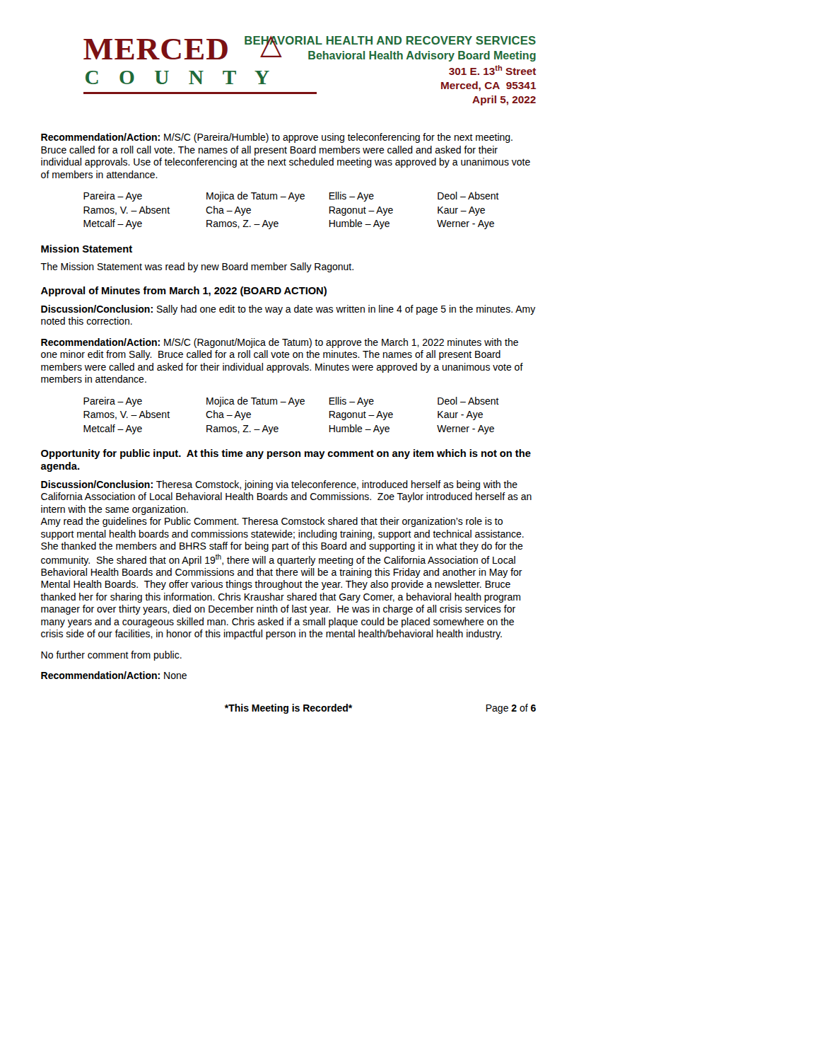△
MERCED
C O U N T Y
BEHAVORIAL HEALTH AND RECOVERY SERVICES
Behavioral Health Advisory Board Meeting
301 E. 13th Street
Merced, CA 95341
April 5, 2022
Recommendation/Action: M/S/C (Pareira/Humble) to approve using teleconferencing for the next meeting. Bruce called for a roll call vote. The names of all present Board members were called and asked for their individual approvals. Use of teleconferencing at the next scheduled meeting was approved by a unanimous vote of members in attendance.
| Pareira – Aye | Mojica de Tatum – Aye | Ellis – Aye | Deol – Absent |
| Ramos, V. – Absent | Cha – Aye | Ragonut – Aye | Kaur – Aye |
| Metcalf – Aye | Ramos, Z. – Aye | Humble – Aye | Werner - Aye |
Mission Statement
The Mission Statement was read by new Board member Sally Ragonut.
Approval of Minutes from March 1, 2022 (BOARD ACTION)
Discussion/Conclusion: Sally had one edit to the way a date was written in line 4 of page 5 in the minutes. Amy noted this correction.
Recommendation/Action: M/S/C (Ragonut/Mojica de Tatum) to approve the March 1, 2022 minutes with the one minor edit from Sally. Bruce called for a roll call vote on the minutes. The names of all present Board members were called and asked for their individual approvals. Minutes were approved by a unanimous vote of members in attendance.
| Pareira – Aye | Mojica de Tatum – Aye | Ellis – Aye | Deol – Absent |
| Ramos, V. – Absent | Cha – Aye | Ragonut – Aye | Kaur - Aye |
| Metcalf – Aye | Ramos, Z. – Aye | Humble – Aye | Werner - Aye |
Opportunity for public input. At this time any person may comment on any item which is not on the agenda.
Discussion/Conclusion: Theresa Comstock, joining via teleconference, introduced herself as being with the California Association of Local Behavioral Health Boards and Commissions. Zoe Taylor introduced herself as an intern with the same organization.
Amy read the guidelines for Public Comment. Theresa Comstock shared that their organization’s role is to support mental health boards and commissions statewide; including training, support and technical assistance. She thanked the members and BHRS staff for being part of this Board and supporting it in what they do for the community. She shared that on April 19th, there will a quarterly meeting of the California Association of Local Behavioral Health Boards and Commissions and that there will be a training this Friday and another in May for Mental Health Boards. They offer various things throughout the year. They also provide a newsletter. Bruce thanked her for sharing this information. Chris Kraushar shared that Gary Comer, a behavioral health program manager for over thirty years, died on December ninth of last year. He was in charge of all crisis services for many years and a courageous skilled man. Chris asked if a small plaque could be placed somewhere on the crisis side of our facilities, in honor of this impactful person in the mental health/behavioral health industry.
No further comment from public.
Recommendation/Action: None
*This Meeting is Recorded*
Page 2 of 6